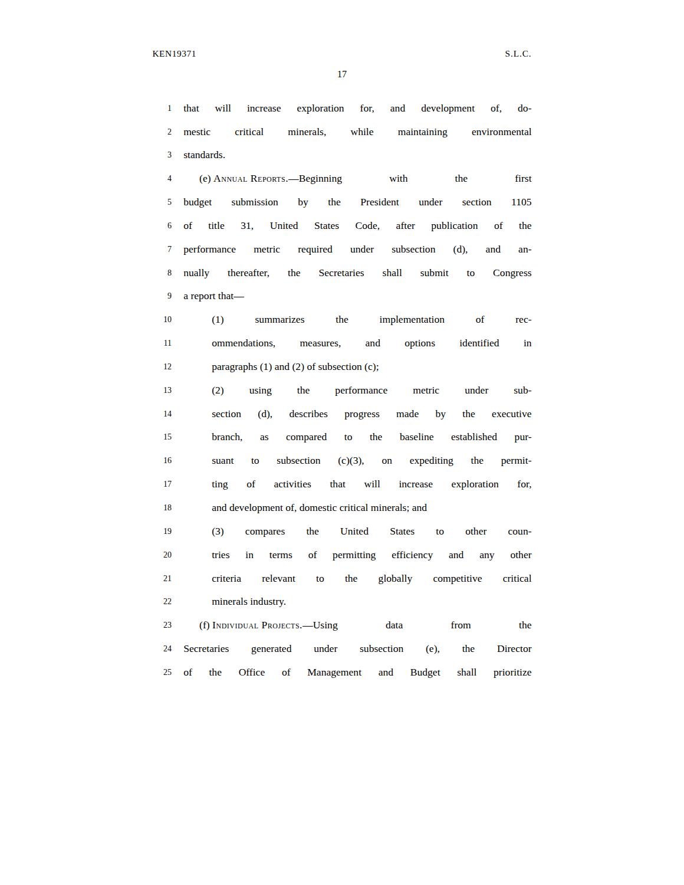KEN19371 S.L.C.
17
that will increase exploration for, and development of, do-
mestic critical minerals, while maintaining environmental
standards.
(e) Annual Reports.—Beginning with the first
budget submission by the President under section 1105
of title 31, United States Code, after publication of the
performance metric required under subsection(d), and an-
nually thereafter, the Secretaries shall submit to Congress
a report that—
(1) summarizes the implementation of rec-
ommendations, measures, and options identified in
paragraphs (1) and (2) of subsection (c);
(2) using the performance metric under sub-
section(d), describes progress made by the executive
branch, as compared to the baseline established pur-
suant to subsection(c)(3), on expediting the permit-
ting of activities that will increase exploration for,
and development of, domestic critical minerals; and
(3) compares the United States to other coun-
tries in terms of permitting efficiency and any other
criteria relevant to the globally competitive critical
minerals industry.
(f) Individual Projects.—Using data from the
Secretaries generated under subsection(e), the Director
of the Office of Management and Budget shall prioritize